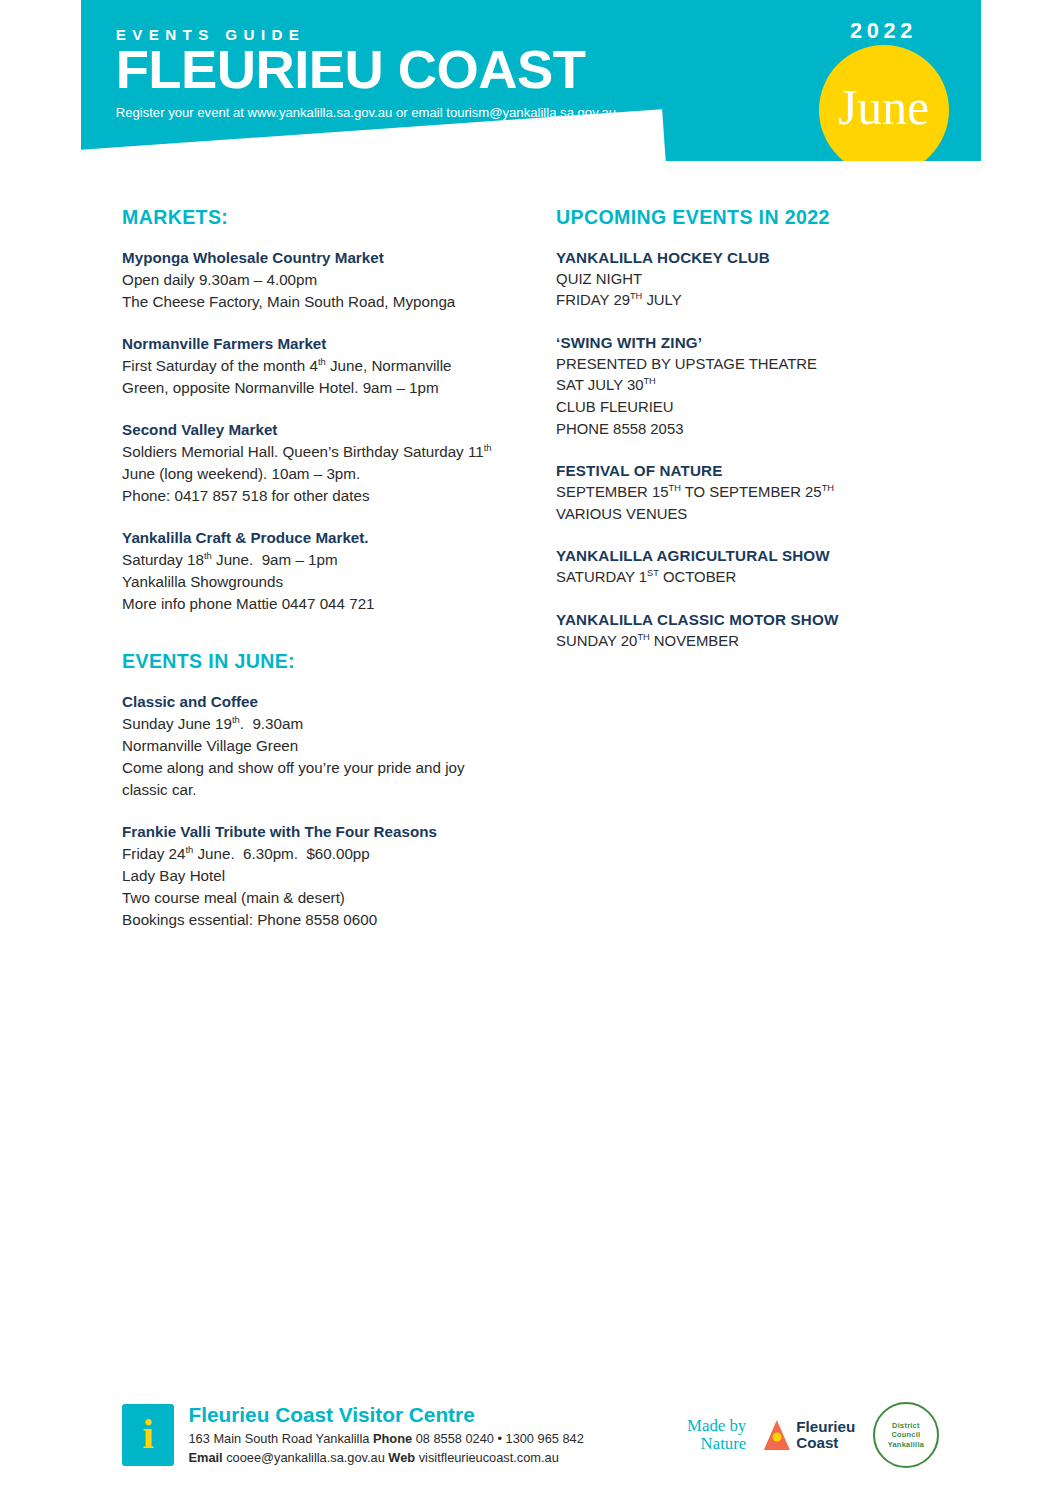Events Guide
Fleurieu Coast
Register your event at www.yankalilla.sa.gov.au or email tourism@yankalilla.sa.gov.au
2022
June
Markets:
Myponga Wholesale Country Market Open daily 9.30am – 4.00pm The Cheese Factory, Main South Road, Myponga
Normanville Farmers Market First Saturday of the month 4th June, Normanville Green, opposite Normanville Hotel. 9am – 1pm
Second Valley Market Soldiers Memorial Hall. Queen’s Birthday Saturday 11th June (long weekend). 10am – 3pm. Phone: 0417 857 518 for other dates
Yankalilla Craft & Produce Market. Saturday 18th June. 9am – 1pm Yankalilla Showgrounds More info phone Mattie 0447 044 721
Events in June:
Classic and Coffee Sunday June 19th. 9.30am Normanville Village Green Come along and show off you’re your pride and joy classic car.
Frankie Valli Tribute with The Four Reasons Friday 24th June. 6.30pm. $60.00pp Lady Bay Hotel Two course meal (main & desert) Bookings essential: Phone 8558 0600
Upcoming Events in 2022
Yankalilla Hockey Club Quiz Night Friday 29th July
‘Swing with Zing’ Presented by Upstage Theatre Sat July 30th Club Fleurieu Phone 8558 2053
Festival of Nature September 15th to September 25th Various Venues
Yankalilla Agricultural Show Saturday 1st October
Yankalilla Classic Motor Show Sunday 20th November
i
Fleurieu Coast Visitor Centre
163 Main South Road Yankalilla Phone 08 8558 0240 • 1300 965 842
Email cooee@yankalilla.sa.gov.au Web visitfleurieucoast.com.au
Made by
Nature
Fleurieu
Coast
District Council
Yankalilla